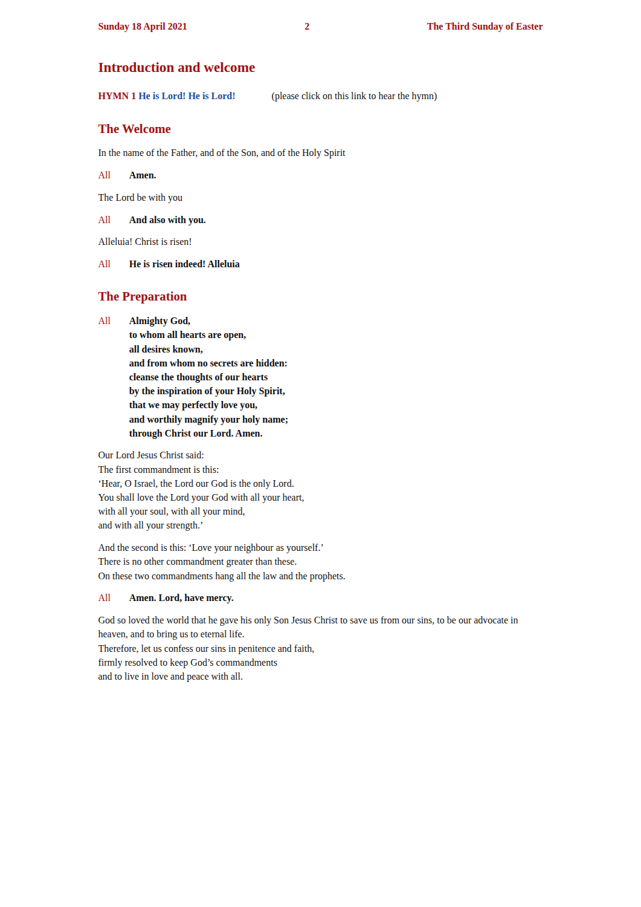Sunday 18 April 2021
2
The Third Sunday of Easter
Introduction and welcome
HYMN 1 He is Lord! He is Lord! (please click on this link to hear the hymn)
The Welcome
In the name of the Father, and of the Son, and of the Holy Spirit
All
Amen.
The Lord be with you
All
And also with you.
Alleluia! Christ is risen!
All
He is risen indeed! Alleluia
The Preparation
All
Almighty God,
to whom all hearts are open,
all desires known,
and from whom no secrets are hidden:
cleanse the thoughts of our hearts
by the inspiration of your Holy Spirit,
that we may perfectly love you,
and worthily magnify your holy name;
through Christ our Lord. Amen.
Our Lord Jesus Christ said:
The first commandment is this:
‘Hear, O Israel, the Lord our God is the only Lord.
You shall love the Lord your God with all your heart,
with all your soul, with all your mind,
and with all your strength.’
And the second is this: ‘Love your neighbour as yourself.’
There is no other commandment greater than these.
On these two commandments hang all the law and the prophets.
All
Amen. Lord, have mercy.
God so loved the world that he gave his only Son Jesus Christ to save us from our sins, to be our advocate in heaven, and to bring us to eternal life.
Therefore, let us confess our sins in penitence and faith,
firmly resolved to keep God’s commandments
and to live in love and peace with all.